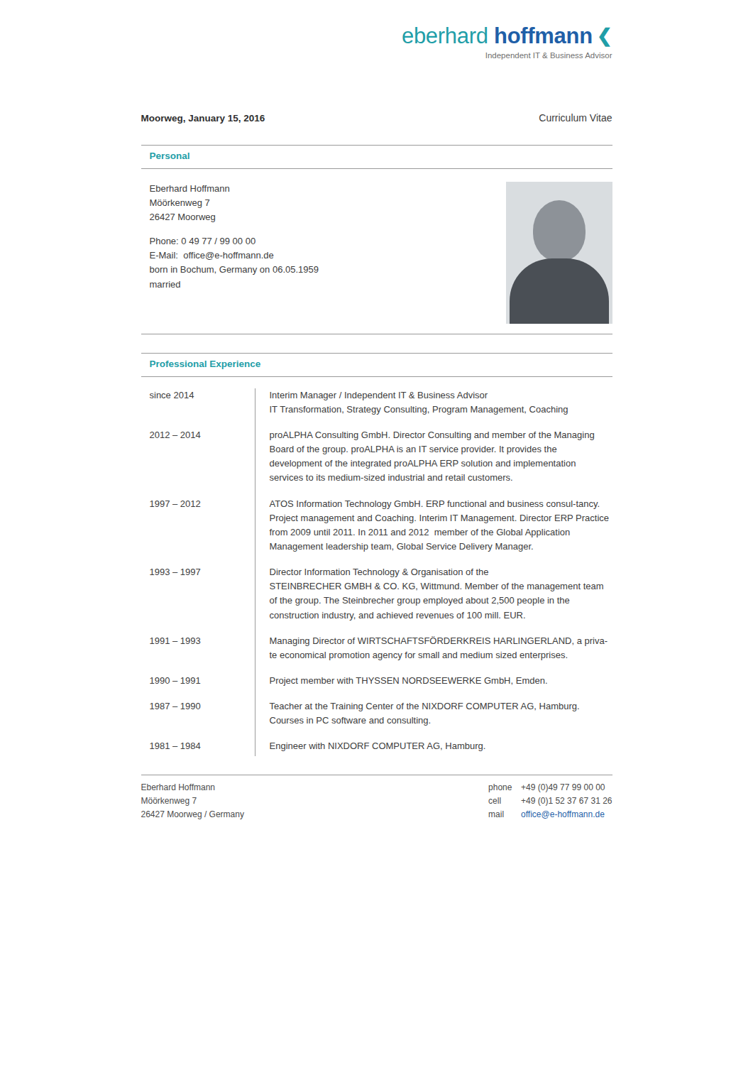eberhard hoffmann❮
Independent IT & Business Advisor
Moorweg, January 15, 2016
Curriculum Vitae
Personal
Eberhard Hoffmann
Möörkenweg 7
26427 Moorweg
Phone: 0 49 77 / 99 00 00
E-Mail: office@e-hoffmann.de
born in Bochum, Germany on 06.05.1959
married
Professional Experience
| since 2014 | Interim Manager / Independent IT & Business Advisor IT Transformation, Strategy Consulting, Program Management, Coaching |
| 2012 – 2014 | proALPHA Consulting GmbH. Director Consulting and member of the Mana­ging Board of the group. proALPHA is an IT service provider. It provides the development of the integrated proALPHA ERP solution and implementation services to its medium-sized industrial and retail customers. |
| 1997 – 2012 | ATOS Information Technology GmbH. ERP functional and business consul-tan­cy. Project management and Coaching. Interim IT Management. Director ERP Practice from 2009 until 2011. In 2011 and 2012 member of the Global Appli­cation Management leadership team, Global Service Delivery Manager. |
| 1993 – 1997 | Director Information Technology & Organisation of the STEINBRECHER GMBH & CO. KG, Wittmund. Member of the management team of the group. The Steinbrecher group employed about 2,500 people in the construction industry, and achieved revenues of 100 mill. EUR. |
| 1991 – 1993 | Managing Director of WIRTSCHAFTSFÖRDERKREIS HARLINGERLAND, a priva­te economical promotion agency for small and medium sized enterprises. |
| 1990 – 1991 | Project member with THYSSEN NORDSEEWERKE GmbH, Emden. |
| 1987 – 1990 | Teacher at the Training Center of the NIXDORF COMPUTER AG, Hamburg. Courses in PC software and consulting. |
| 1981 – 1984 | Engineer with NIXDORF COMPUTER AG, Hamburg. |
Eberhard Hoffmann
Möörkenweg 7
26427 Moorweg / Germany
phone+49 (0)49 77 99 00 00
cell+49 (0)1 52 37 67 31 26
mail office@e-hoffmann.de